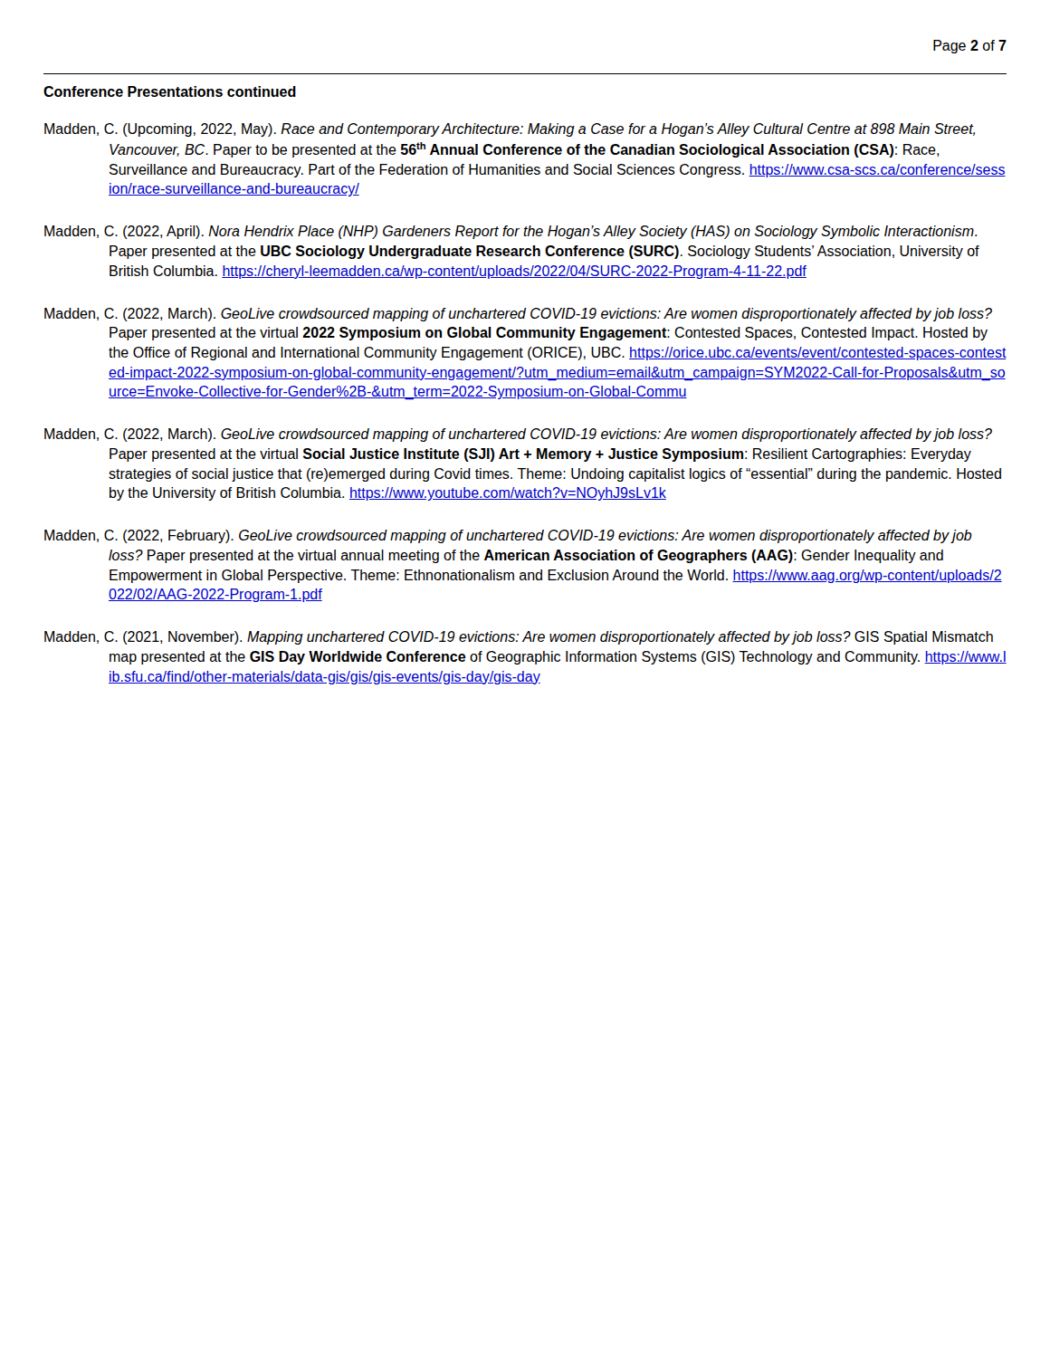Page 2 of 7
Conference Presentations continued
Madden, C. (Upcoming, 2022, May). Race and Contemporary Architecture: Making a Case for a Hogan’s Alley Cultural Centre at 898 Main Street, Vancouver, BC. Paper to be presented at the 56th Annual Conference of the Canadian Sociological Association (CSA): Race, Surveillance and Bureaucracy. Part of the Federation of Humanities and Social Sciences Congress. https://www.csa-scs.ca/conference/session/race-surveillance-and-bureaucracy/
Madden, C. (2022, April). Nora Hendrix Place (NHP) Gardeners Report for the Hogan’s Alley Society (HAS) on Sociology Symbolic Interactionism. Paper presented at the UBC Sociology Undergraduate Research Conference (SURC). Sociology Students’ Association, University of British Columbia. https://cheryl-leemadden.ca/wp-content/uploads/2022/04/SURC-2022-Program-4-11-22.pdf
Madden, C. (2022, March). GeoLive crowdsourced mapping of unchartered COVID-19 evictions: Are women disproportionately affected by job loss? Paper presented at the virtual 2022 Symposium on Global Community Engagement: Contested Spaces, Contested Impact. Hosted by the Office of Regional and International Community Engagement (ORICE), UBC. https://orice.ubc.ca/events/event/contested-spaces-contested-impact-2022-symposium-on-global-community-engagement/?utm_medium=email&utm_campaign=SYM2022-Call-for-Proposals&utm_source=Envoke-Collective-for-Gender%2B-&utm_term=2022-Symposium-on-Global-Commu
Madden, C. (2022, March). GeoLive crowdsourced mapping of unchartered COVID-19 evictions: Are women disproportionately affected by job loss? Paper presented at the virtual Social Justice Institute (SJI) Art + Memory + Justice Symposium: Resilient Cartographies: Everyday strategies of social justice that (re)emerged during Covid times. Theme: Undoing capitalist logics of “essential” during the pandemic. Hosted by the University of British Columbia. https://www.youtube.com/watch?v=NOyhJ9sLv1k
Madden, C. (2022, February). GeoLive crowdsourced mapping of unchartered COVID-19 evictions: Are women disproportionately affected by job loss? Paper presented at the virtual annual meeting of the American Association of Geographers (AAG): Gender Inequality and Empowerment in Global Perspective. Theme: Ethnonationalism and Exclusion Around the World. https://www.aag.org/wp-content/uploads/2022/02/AAG-2022-Program-1.pdf
Madden, C. (2021, November). Mapping unchartered COVID-19 evictions: Are women disproportionately affected by job loss? GIS Spatial Mismatch map presented at the GIS Day Worldwide Conference of Geographic Information Systems (GIS) Technology and Community. https://www.lib.sfu.ca/find/other-materials/data-gis/gis/gis-events/gis-day/gis-day